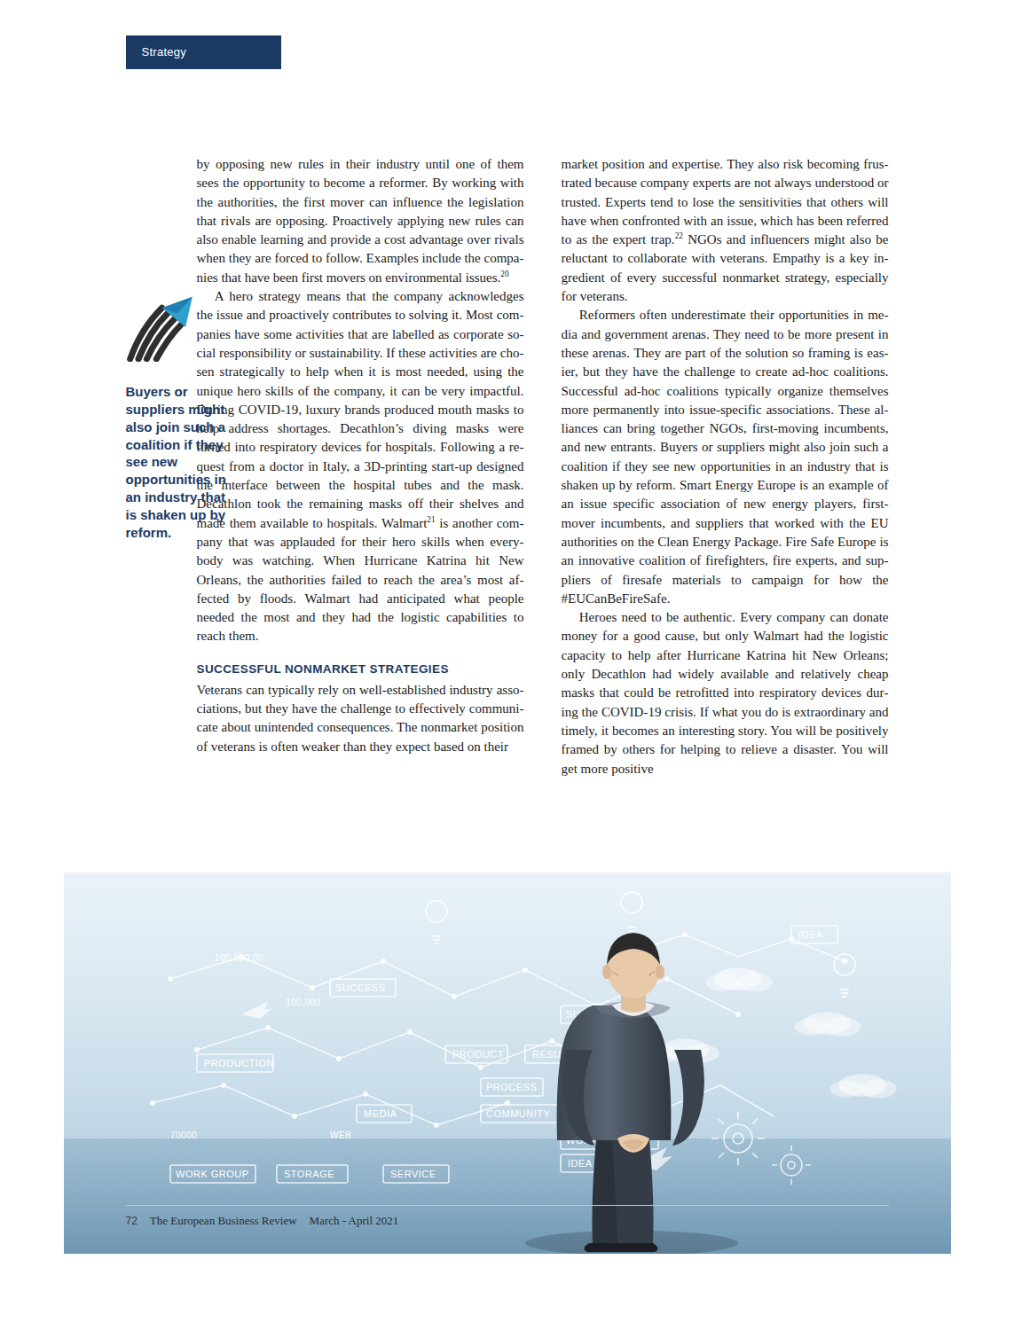Strategy
Buyers or suppliers might also join such a coalition if they see new opportunities in an industry that is shaken up by reform.
by opposing new rules in their industry until one of them sees the opportunity to become a reformer. By working with the authorities, the first mover can influence the legislation that rivals are opposing. Proactively applying new rules can also enable learning and provide a cost advantage over rivals when they are forced to follow. Examples include the companies that have been first movers on environmental issues.20
A hero strategy means that the company acknowledges the issue and proactively contributes to solving it. Most companies have some activities that are labelled as corporate social responsibility or sustainability. If these activities are chosen strategically to help when it is most needed, using the unique hero skills of the company, it can be very impactful. During COVID-19, luxury brands produced mouth masks to help address shortages. Decathlon’s diving masks were turned into respiratory devices for hospitals. Following a request from a doctor in Italy, a 3D-printing start-up designed the interface between the hospital tubes and the mask. Decathlon took the remaining masks off their shelves and made them available to hospitals. Walmart21 is another company that was applauded for their hero skills when everybody was watching. When Hurricane Katrina hit New Orleans, the authorities failed to reach the area’s most affected by floods. Walmart had anticipated what people needed the most and they had the logistic capabilities to reach them.
Successful nonmarket strategies
Veterans can typically rely on well-established industry associations, but they have the challenge to effectively communicate about unintended consequences. The nonmarket position of veterans is often weaker than they expect based on their
market position and expertise. They also risk becoming frustrated because company experts are not always understood or trusted. Experts tend to lose the sensitivities that others will have when confronted with an issue, which has been referred to as the expert trap.22 NGOs and influencers might also be reluctant to collaborate with veterans. Empathy is a key ingredient of every successful nonmarket strategy, especially for veterans.
Reformers often underestimate their opportunities in media and government arenas. They need to be more present in these arenas. They are part of the solution so framing is easier, but they have the challenge to create ad-hoc coalitions. Successful ad-hoc coalitions typically organize themselves more permanently into issue-specific associations. These alliances can bring together NGOs, first-moving incumbents, and new entrants. Buyers or suppliers might also join such a coalition if they see new opportunities in an industry that is shaken up by reform. Smart Energy Europe is an example of an issue specific association of new energy players, first-mover incumbents, and suppliers that worked with the EU authorities on the Clean Energy Package. Fire Safe Europe is an innovative coalition of firefighters, fire experts, and suppliers of firesafe materials to campaign for how the #EUCanBeFireSafe.
Heroes need to be authentic. Every company can donate money for a good cause, but only Walmart had the logistic capacity to help after Hurricane Katrina hit New Orleans; only Decathlon had widely available and relatively cheap masks that could be retrofitted into respiratory devices during the COVID-19 crisis. If what you do is extraordinary and timely, it becomes an interesting story. You will be positively framed by others for helping to relieve a disaster. You will get more positive
PRODUCTION PRODUCT RESULT PROCESS TEAM COMMUNITY GROUP MEDIA WORK-STATION IDEA WORK GROUP STORAGE SERVICE SUCCESS SUCCESS IDEA 100.000,00 100,000 70000 WEB
72 The European Business Review March - April 2021